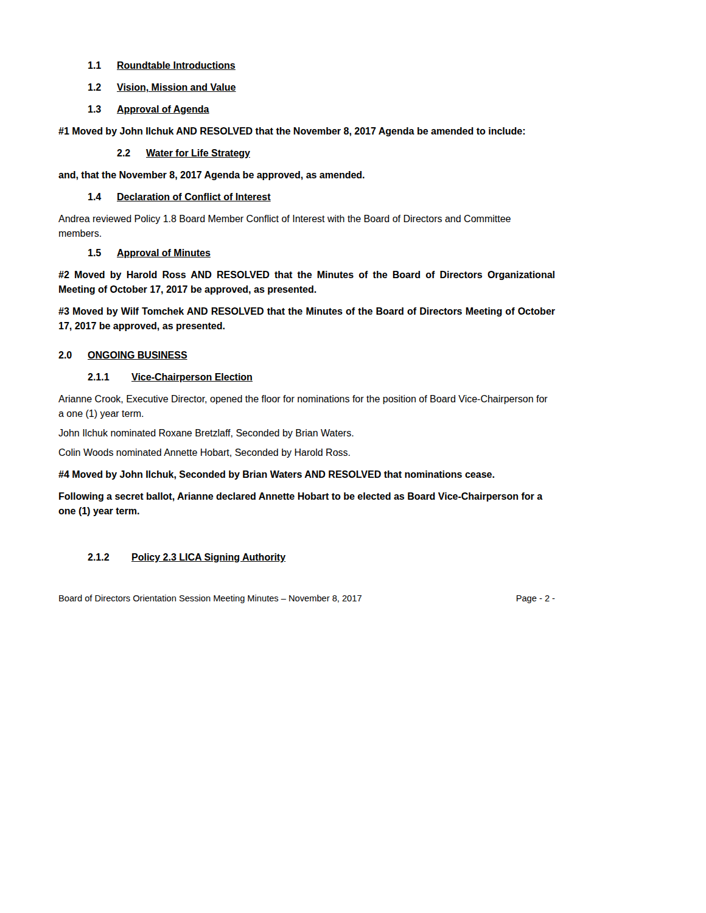1.1 Roundtable Introductions
1.2 Vision, Mission and Value
1.3 Approval of Agenda
#1 Moved by John Ilchuk AND RESOLVED that the November 8, 2017 Agenda be amended to include:
2.2 Water for Life Strategy
and, that the November 8, 2017 Agenda be approved, as amended.
1.4 Declaration of Conflict of Interest
Andrea reviewed Policy 1.8 Board Member Conflict of Interest with the Board of Directors and Committee members.
1.5 Approval of Minutes
#2 Moved by Harold Ross AND RESOLVED that the Minutes of the Board of Directors Organizational Meeting of October 17, 2017 be approved, as presented.
#3 Moved by Wilf Tomchek AND RESOLVED that the Minutes of the Board of Directors Meeting of October 17, 2017 be approved, as presented.
2.0 ONGOING BUSINESS
2.1.1 Vice-Chairperson Election
Arianne Crook, Executive Director, opened the floor for nominations for the position of Board Vice-Chairperson for a one (1) year term.
John Ilchuk nominated Roxane Bretzlaff, Seconded by Brian Waters.
Colin Woods nominated Annette Hobart, Seconded by Harold Ross.
#4 Moved by John Ilchuk, Seconded by Brian Waters AND RESOLVED that nominations cease.
Following a secret ballot, Arianne declared Annette Hobart to be elected as Board Vice-Chairperson for a one (1) year term.
2.1.2 Policy 2.3 LICA Signing Authority
Board of Directors Orientation Session Meeting Minutes – November 8, 2017 Page - 2 -